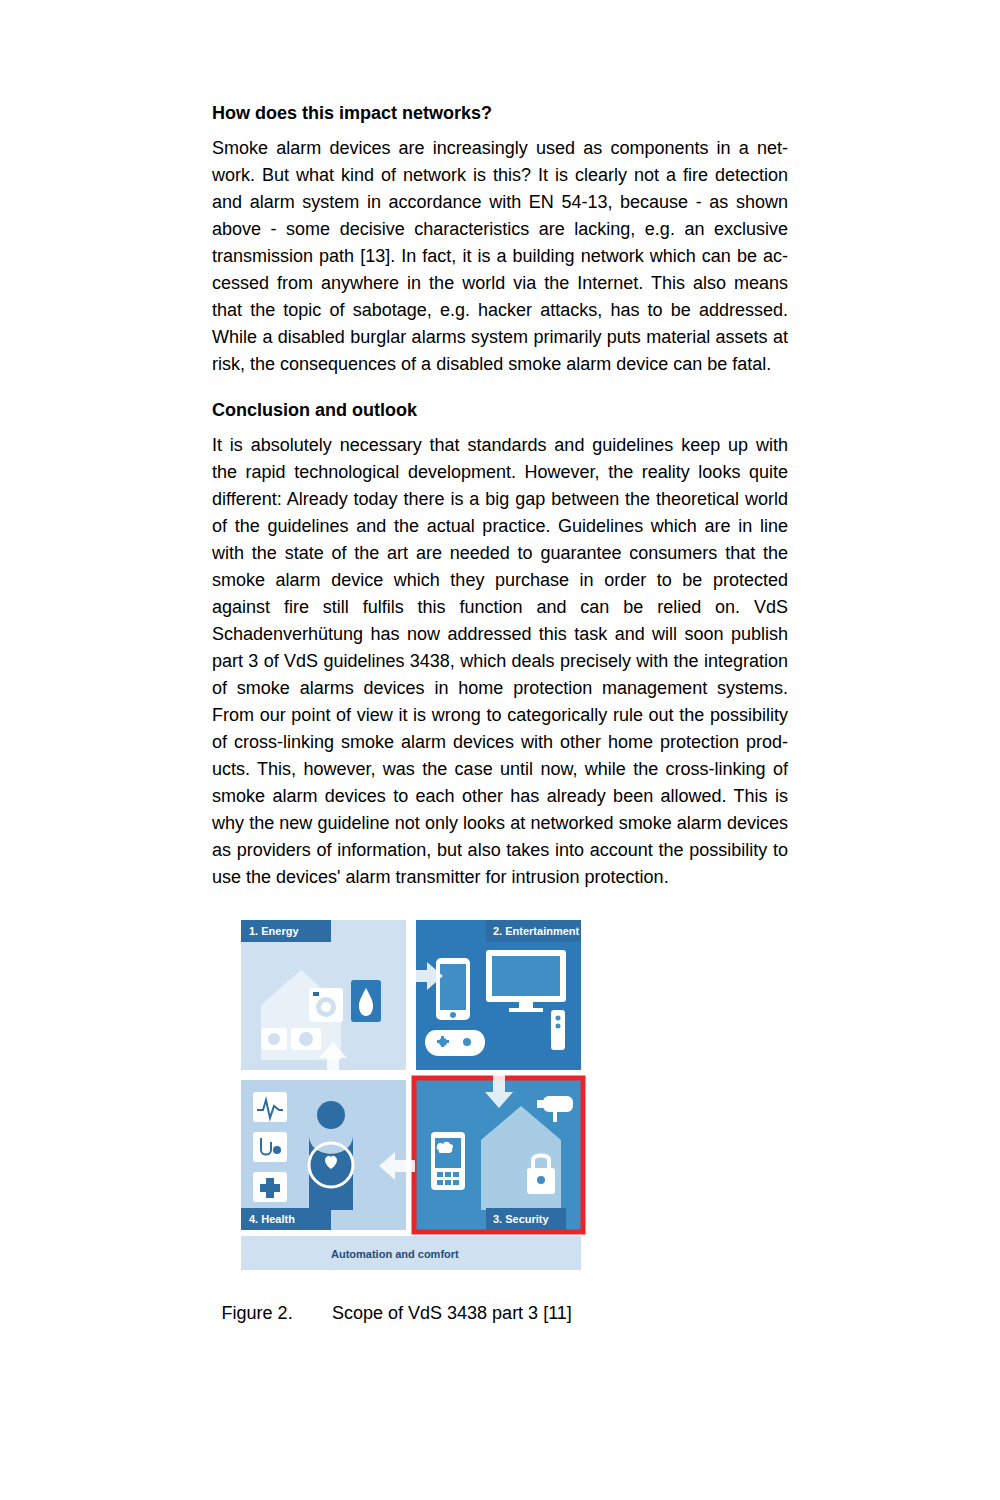How does this impact networks?
Smoke alarm devices are increasingly used as components in a network. But what kind of network is this? It is clearly not a fire detection and alarm system in accordance with EN 54-13, because - as shown above - some decisive characteristics are lacking, e.g. an exclusive transmission path [13]. In fact, it is a building network which can be accessed from anywhere in the world via the Internet. This also means that the topic of sabotage, e.g. hacker attacks, has to be addressed. While a disabled burglar alarms system primarily puts material assets at risk, the consequences of a disabled smoke alarm device can be fatal.
Conclusion and outlook
It is absolutely necessary that standards and guidelines keep up with the rapid technological development. However, the reality looks quite different: Already today there is a big gap between the theoretical world of the guidelines and the actual practice. Guidelines which are in line with the state of the art are needed to guarantee consumers that the smoke alarm device which they purchase in order to be protected against fire still fulfils this function and can be relied on. VdS Schadenverhütung has now addressed this task and will soon publish part 3 of VdS guidelines 3438, which deals precisely with the integration of smoke alarms devices in home protection management systems. From our point of view it is wrong to categorically rule out the possibility of cross-linking smoke alarm devices with other home protection products. This, however, was the case until now, while the cross-linking of smoke alarm devices to each other has already been allowed. This is why the new guideline not only looks at networked smoke alarm devices as providers of information, but also takes into account the possibility to use the devices' alarm transmitter for intrusion protection.
1. Energy 2. Entertainment 4. Health 3. Security Automation and comfort
Figure 2. Scope of VdS 3438 part 3 [11]